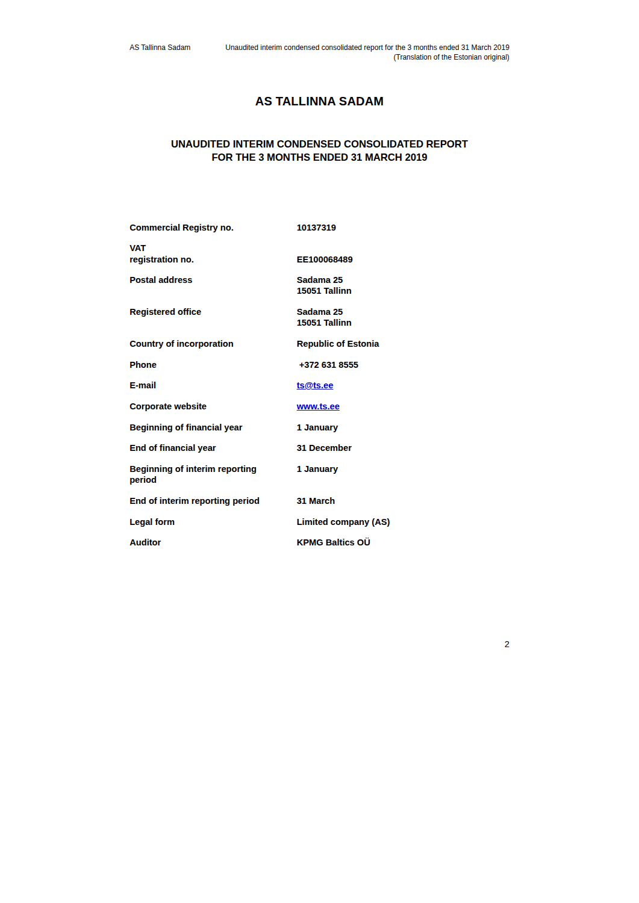AS Tallinna Sadam
Unaudited interim condensed consolidated report for the 3 months ended 31 March 2019
(Translation of the Estonian original)
AS TALLINNA SADAM
UNAUDITED INTERIM CONDENSED CONSOLIDATED REPORT
FOR THE 3 MONTHS ENDED 31 MARCH 2019
| Commercial Registry no. | 10137319 |
| VAT registration no. | EE100068489 |
| Postal address | Sadama 25 15051 Tallinn |
| Registered office | Sadama 25 15051 Tallinn |
| Country of incorporation | Republic of Estonia |
| Phone | +372 631 8555 |
| E-mail | ts@ts.ee |
| Corporate website | www.ts.ee |
| Beginning of financial year | 1 January |
| End of financial year | 31 December |
| Beginning of interim reporting period | 1 January |
| End of interim reporting period | 31 March |
| Legal form | Limited company (AS) |
| Auditor | KPMG Baltics OÜ |
2